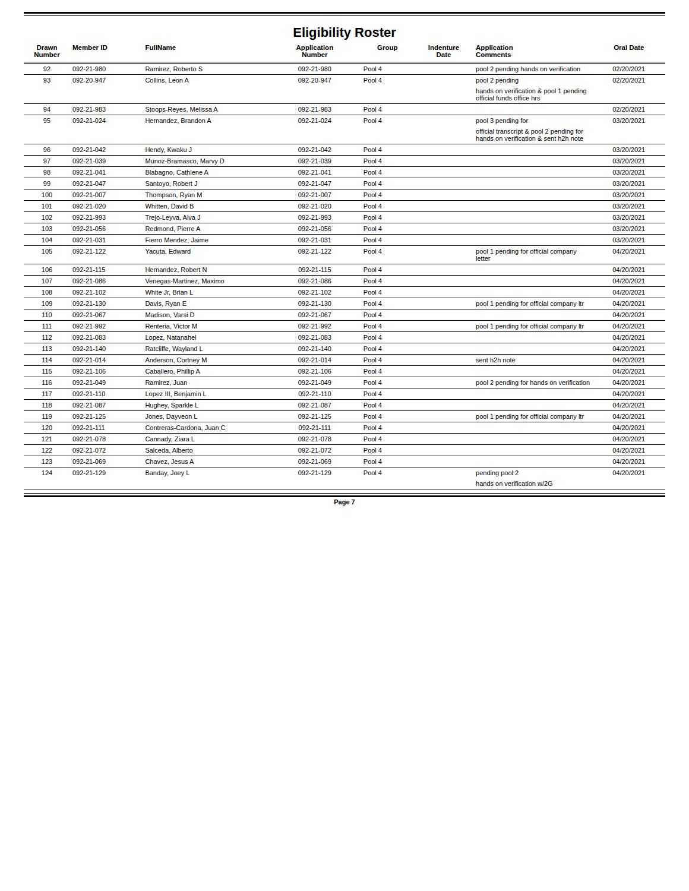Eligibility Roster
| Drawn Number | Member ID | FullName | Application Number | Group | Indenture Date | Application Comments | Oral Date |
| --- | --- | --- | --- | --- | --- | --- | --- |
| 92 | 092-21-980 | Ramirez, Roberto S | 092-21-980 | Pool 4 | | pool 2 pending hands on verification | 02/20/2021 |
| 93 | 092-20-947 | Collins, Leon A | 092-20-947 | Pool 4 | | pool 2 pending | 02/20/2021 |
| | | | | | | hands on verification & pool 1 pending official funds office hrs | |
| 94 | 092-21-983 | Stoops-Reyes, Melissa A | 092-21-983 | Pool 4 | | | 02/20/2021 |
| 95 | 092-21-024 | Hernandez, Brandon A | 092-21-024 | Pool 4 | | pool 3 pending for | 03/20/2021 |
| | | | | | | official transcript & pool 2 pending for hands on verification & sent h2h note | |
| 96 | 092-21-042 | Hendy, Kwaku J | 092-21-042 | Pool 4 | | | 03/20/2021 |
| 97 | 092-21-039 | Munoz-Bramasco, Marvy D | 092-21-039 | Pool 4 | | | 03/20/2021 |
| 98 | 092-21-041 | Blabagno, Cathlene A | 092-21-041 | Pool 4 | | | 03/20/2021 |
| 99 | 092-21-047 | Santoyo, Robert J | 092-21-047 | Pool 4 | | | 03/20/2021 |
| 100 | 092-21-007 | Thompson, Ryan M | 092-21-007 | Pool 4 | | | 03/20/2021 |
| 101 | 092-21-020 | Whitten, David B | 092-21-020 | Pool 4 | | | 03/20/2021 |
| 102 | 092-21-993 | Trejo-Leyva, Alva J | 092-21-993 | Pool 4 | | | 03/20/2021 |
| 103 | 092-21-056 | Redmond, Pierre A | 092-21-056 | Pool 4 | | | 03/20/2021 |
| 104 | 092-21-031 | Fierro Mendez, Jaime | 092-21-031 | Pool 4 | | | 03/20/2021 |
| 105 | 092-21-122 | Yacuta, Edward | 092-21-122 | Pool 4 | | pool 1 pending for official company letter | 04/20/2021 |
| 106 | 092-21-115 | Hernandez, Robert N | 092-21-115 | Pool 4 | | | 04/20/2021 |
| 107 | 092-21-086 | Venegas-Martinez, Maximo | 092-21-086 | Pool 4 | | | 04/20/2021 |
| 108 | 092-21-102 | White Jr, Brian L | 092-21-102 | Pool 4 | | | 04/20/2021 |
| 109 | 092-21-130 | Davis, Ryan E | 092-21-130 | Pool 4 | | pool 1 pending for official company ltr | 04/20/2021 |
| 110 | 092-21-067 | Madison, Varsi D | 092-21-067 | Pool 4 | | | 04/20/2021 |
| 111 | 092-21-992 | Renteria, Victor M | 092-21-992 | Pool 4 | | pool 1 pending for official company ltr | 04/20/2021 |
| 112 | 092-21-083 | Lopez, Natanahel | 092-21-083 | Pool 4 | | | 04/20/2021 |
| 113 | 092-21-140 | Ratcliffe, Wayland L | 092-21-140 | Pool 4 | | | 04/20/2021 |
| 114 | 092-21-014 | Anderson, Cortney M | 092-21-014 | Pool 4 | | sent h2h note | 04/20/2021 |
| 115 | 092-21-106 | Caballero, Phillip A | 092-21-106 | Pool 4 | | | 04/20/2021 |
| 116 | 092-21-049 | Ramirez, Juan | 092-21-049 | Pool 4 | | pool 2 pending for hands on verification | 04/20/2021 |
| 117 | 092-21-110 | Lopez III, Benjamin L | 092-21-110 | Pool 4 | | | 04/20/2021 |
| 118 | 092-21-087 | Hughey, Sparkle L | 092-21-087 | Pool 4 | | | 04/20/2021 |
| 119 | 092-21-125 | Jones, Dayveon L | 092-21-125 | Pool 4 | | pool 1 pending for official company ltr | 04/20/2021 |
| 120 | 092-21-111 | Contreras-Cardona, Juan C | 092-21-111 | Pool 4 | | | 04/20/2021 |
| 121 | 092-21-078 | Cannady, Ziara L | 092-21-078 | Pool 4 | | | 04/20/2021 |
| 122 | 092-21-072 | Salceda, Alberto | 092-21-072 | Pool 4 | | | 04/20/2021 |
| 123 | 092-21-069 | Chavez, Jesus A | 092-21-069 | Pool 4 | | | 04/20/2021 |
| 124 | 092-21-129 | Banday, Joey L | 092-21-129 | Pool 4 | | pending pool 2 | 04/20/2021 |
| | | | | | | hands on verification w/2G | |
Page 7